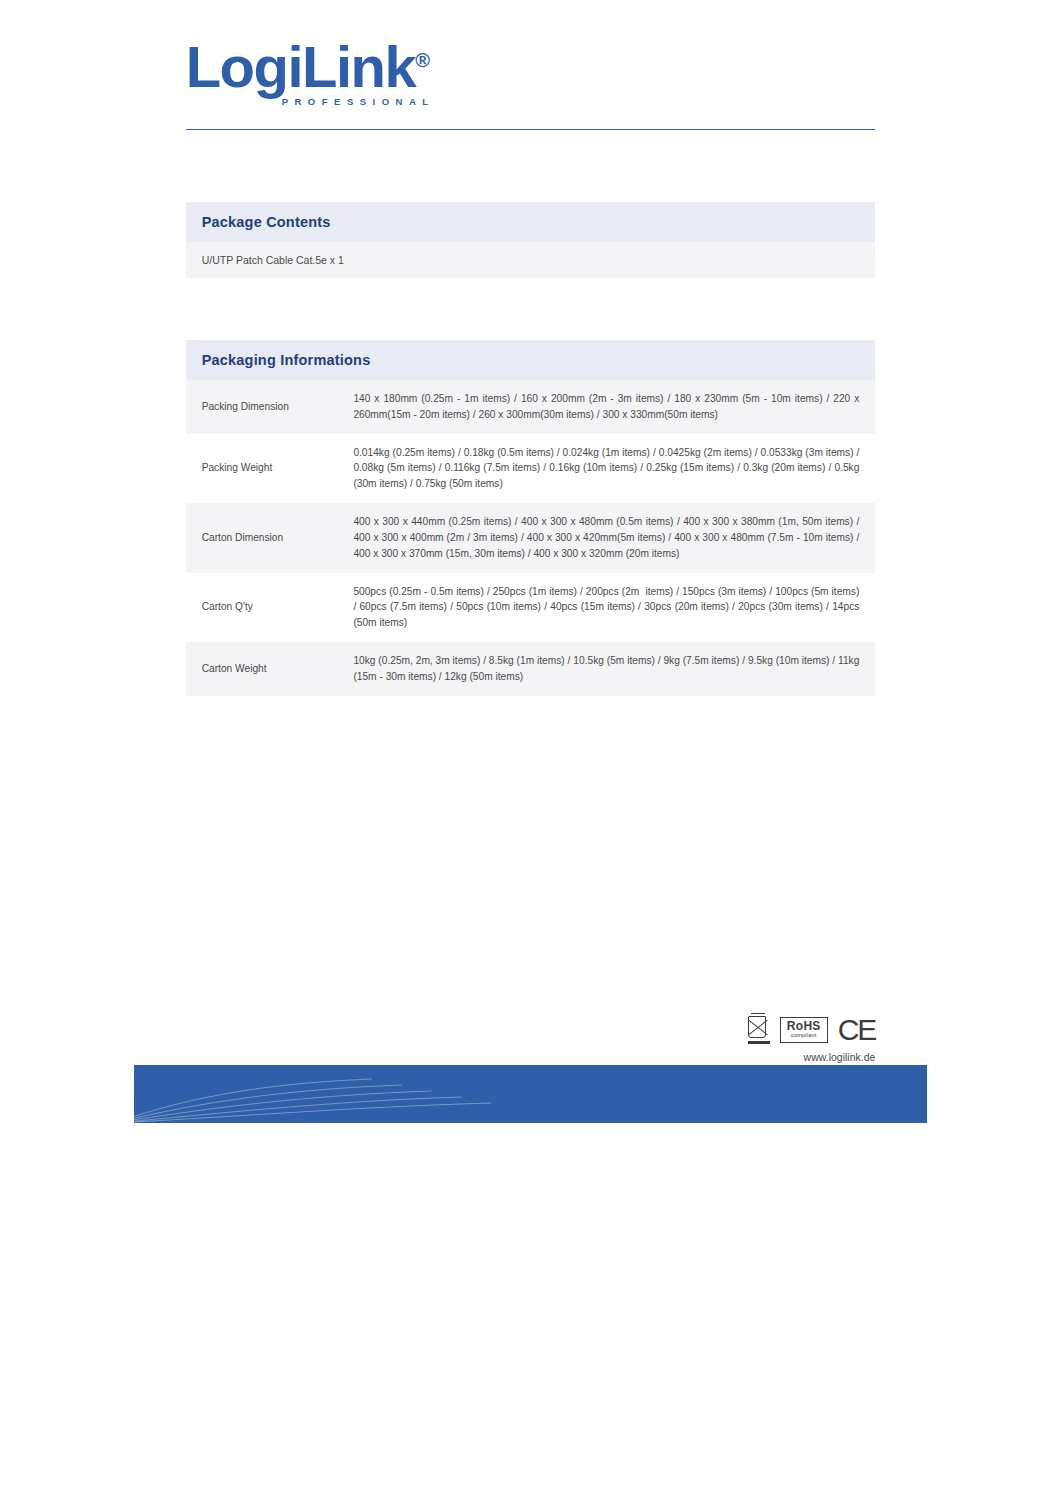LogiLink®
PROFESSIONAL
Package Contents
U/UTP Patch Cable Cat.5e x 1
Packaging Informations
| Packing Dimension | 140 x 180mm (0.25m - 1m items) / 160 x 200mm (2m - 3m items) / 180 x 230mm (5m - 10m items) / 220 x 260mm(15m - 20m items) / 260 x 300mm(30m items) / 300 x 330mm(50m items) |
| Packing Weight | 0.014kg (0.25m items) / 0.18kg (0.5m items) / 0.024kg (1m items) / 0.0425kg (2m items) / 0.0533kg (3m items) / 0.08kg (5m items) / 0.116kg (7.5m items) / 0.16kg (10m items) / 0.25kg (15m items) / 0.3kg (20m items) / 0.5kg (30m items) / 0.75kg (50m items) |
| Carton Dimension | 400 x 300 x 440mm (0.25m items) / 400 x 300 x 480mm (0.5m items) / 400 x 300 x 380mm (1m, 50m items) / 400 x 300 x 400mm (2m / 3m items) / 400 x 300 x 420mm(5m items) / 400 x 300 x 480mm (7.5m - 10m items) / 400 x 300 x 370mm (15m, 30m items) / 400 x 300 x 320mm (20m items) |
| Carton Q'ty | 500pcs (0.25m - 0.5m items) / 250pcs (1m items) / 200pcs (2m items) / 150pcs (3m items) / 100pcs (5m items) / 60pcs (7.5m items) / 50pcs (10m items) / 40pcs (15m items) / 30pcs (20m items) / 20pcs (30m items) / 14pcs (50m items) |
| Carton Weight | 10kg (0.25m, 2m, 3m items) / 8.5kg (1m items) / 10.5kg (5m items) / 9kg (7.5m items) / 9.5kg (10m items) / 11kg (15m - 30m items) / 12kg (50m items) |
Made in China
RoHS
compliant
CE
www.logilink.de
* The specifications and pictures are subject to change without notice.
*All trade names referenced are the registered namework of their respective owners.